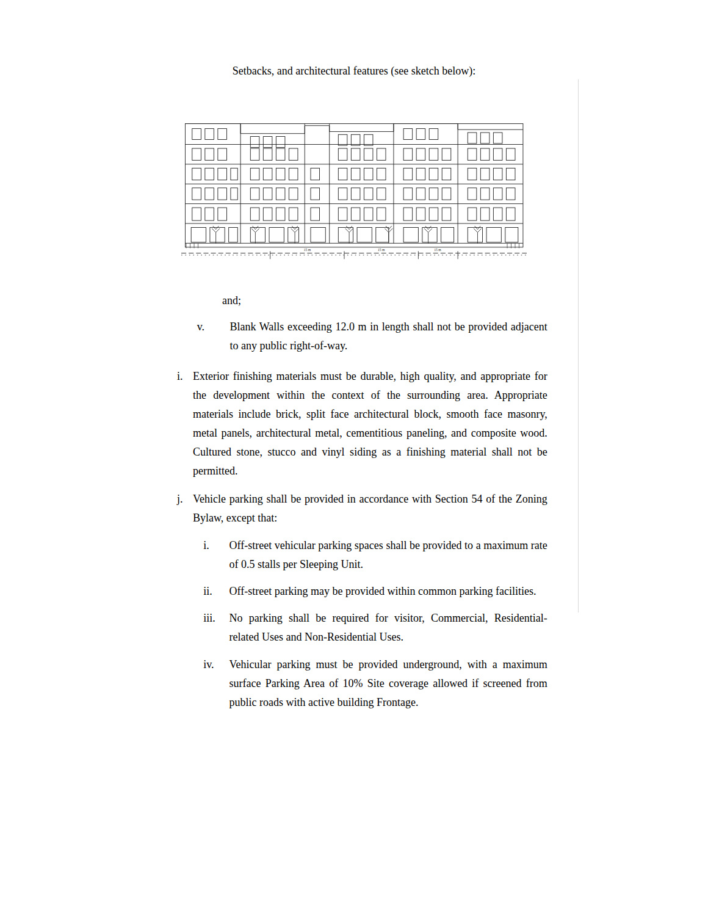Setbacks, and architectural features (see sketch below):
15 m 15 m 15 m
and;
v. Blank Walls exceeding 12.0 m in length shall not be provided adjacent to any public right-of-way.
i. Exterior finishing materials must be durable, high quality, and appropriate for the development within the context of the surrounding area. Appropriate materials include brick, split face architectural block, smooth face masonry, metal panels, architectural metal, cementitious paneling, and composite wood. Cultured stone, stucco and vinyl siding as a finishing material shall not be permitted.
j. Vehicle parking shall be provided in accordance with Section 54 of the Zoning Bylaw, except that:
i. Off-street vehicular parking spaces shall be provided to a maximum rate of 0.5 stalls per Sleeping Unit.
ii. Off-street parking may be provided within common parking facilities.
iii. No parking shall be required for visitor, Commercial, Residential-related Uses and Non-Residential Uses.
iv. Vehicular parking must be provided underground, with a maximum surface Parking Area of 10% Site coverage allowed if screened from public roads with active building Frontage.